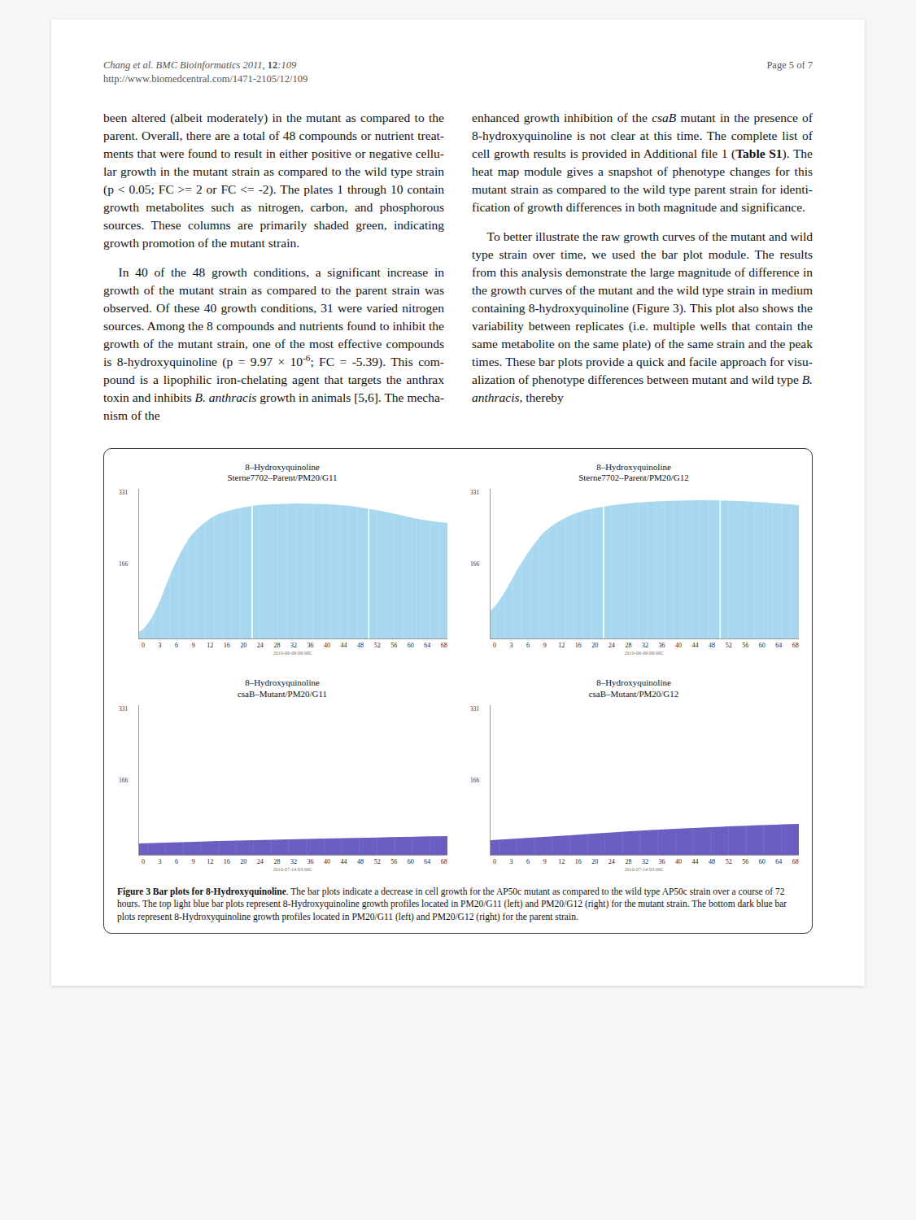Chang et al. BMC Bioinformatics 2011, 12:109
http://www.biomedcentral.com/1471-2105/12/109
Page 5 of 7
been altered (albeit moderately) in the mutant as compared to the parent. Overall, there are a total of 48 compounds or nutrient treatments that were found to result in either positive or negative cellular growth in the mutant strain as compared to the wild type strain (p < 0.05; FC >= 2 or FC <= -2). The plates 1 through 10 contain growth metabolites such as nitrogen, carbon, and phosphorous sources. These columns are primarily shaded green, indicating growth promotion of the mutant strain.
In 40 of the 48 growth conditions, a significant increase in growth of the mutant strain as compared to the parent strain was observed. Of these 40 growth conditions, 31 were varied nitrogen sources. Among the 8 compounds and nutrients found to inhibit the growth of the mutant strain, one of the most effective compounds is 8-hydroxyquinoline (p = 9.97 × 10-6; FC = -5.39). This compound is a lipophilic iron-chelating agent that targets the anthrax toxin and inhibits B. anthracis growth in animals [5,6]. The mechanism of the
enhanced growth inhibition of the csaB mutant in the presence of 8-hydroxyquinoline is not clear at this time. The complete list of cell growth results is provided in Additional file 1 (Table S1). The heat map module gives a snapshot of phenotype changes for this mutant strain as compared to the wild type parent strain for identification of growth differences in both magnitude and significance.
To better illustrate the raw growth curves of the mutant and wild type strain over time, we used the bar plot module. The results from this analysis demonstrate the large magnitude of difference in the growth curves of the mutant and the wild type strain in medium containing 8-hydroxyquinoline (Figure 3). This plot also shows the variability between replicates (i.e. multiple wells that contain the same metabolite on the same plate) of the same strain and the peak times. These bar plots provide a quick and facile approach for visualization of phenotype differences between mutant and wild type B. anthracis, thereby
8–Hydroxyquinoline
Sterne7702–Parent/PM20/G11
331
166
0369121620242832364044485256606468
2010-06-09/09:00C
8–Hydroxyquinoline
Sterne7702–Parent/PM20/G12
331
166
0369121620242832364044485256606468
2010-06-09/09:00C
8–Hydroxyquinoline
csaB–Mutant/PM20/G11
331
166
0369121620242832364044485256606468
2010-07-14/03:00C
8–Hydroxyquinoline
csaB–Mutant/PM20/G12
331
166
0369121620242832364044485256606468
2010-07-14/03:00C
Figure 3 Bar plots for 8-Hydroxyquinoline. The bar plots indicate a decrease in cell growth for the AP50c mutant as compared to the wild type AP50c strain over a course of 72 hours. The top light blue bar plots represent 8-Hydroxyquinoline growth profiles located in PM20/G11 (left) and PM20/G12 (right) for the mutant strain. The bottom dark blue bar plots represent 8-Hydroxyquinoline growth profiles located in PM20/G11 (left) and PM20/G12 (right) for the parent strain.